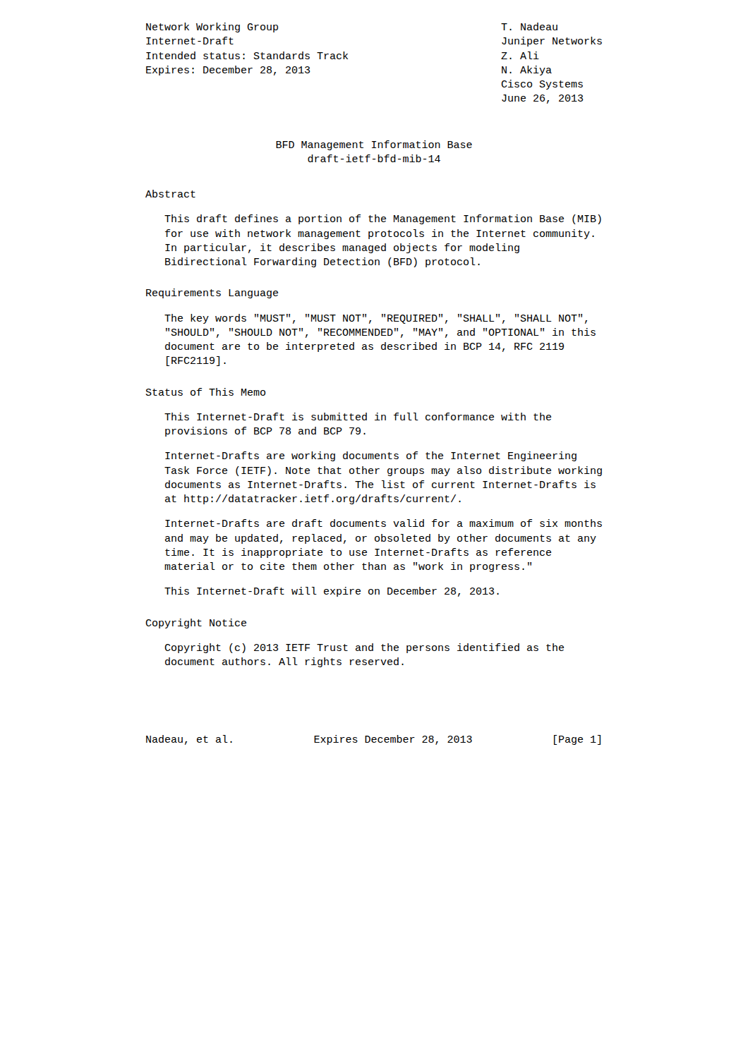Network Working Group Internet-Draft Intended status: Standards Track Expires: December 28, 2013
T. Nadeau Juniper Networks Z. Ali N. Akiya Cisco Systems June 26, 2013
BFD Management Information Base
draft-ietf-bfd-mib-14
Abstract
This draft defines a portion of the Management Information Base (MIB) for use with network management protocols in the Internet community. In particular, it describes managed objects for modeling Bidirectional Forwarding Detection (BFD) protocol.
Requirements Language
The key words "MUST", "MUST NOT", "REQUIRED", "SHALL", "SHALL NOT", "SHOULD", "SHOULD NOT", "RECOMMENDED", "MAY", and "OPTIONAL" in this document are to be interpreted as described in BCP 14, RFC 2119 [RFC2119].
Status of This Memo
This Internet-Draft is submitted in full conformance with the provisions of BCP 78 and BCP 79.
Internet-Drafts are working documents of the Internet Engineering Task Force (IETF). Note that other groups may also distribute working documents as Internet-Drafts. The list of current Internet-Drafts is at http://datatracker.ietf.org/drafts/current/.
Internet-Drafts are draft documents valid for a maximum of six months and may be updated, replaced, or obsoleted by other documents at any time. It is inappropriate to use Internet-Drafts as reference material or to cite them other than as "work in progress."
This Internet-Draft will expire on December 28, 2013.
Copyright Notice
Copyright (c) 2013 IETF Trust and the persons identified as the document authors. All rights reserved.
Nadeau, et al.
Expires December 28, 2013
[Page 1]